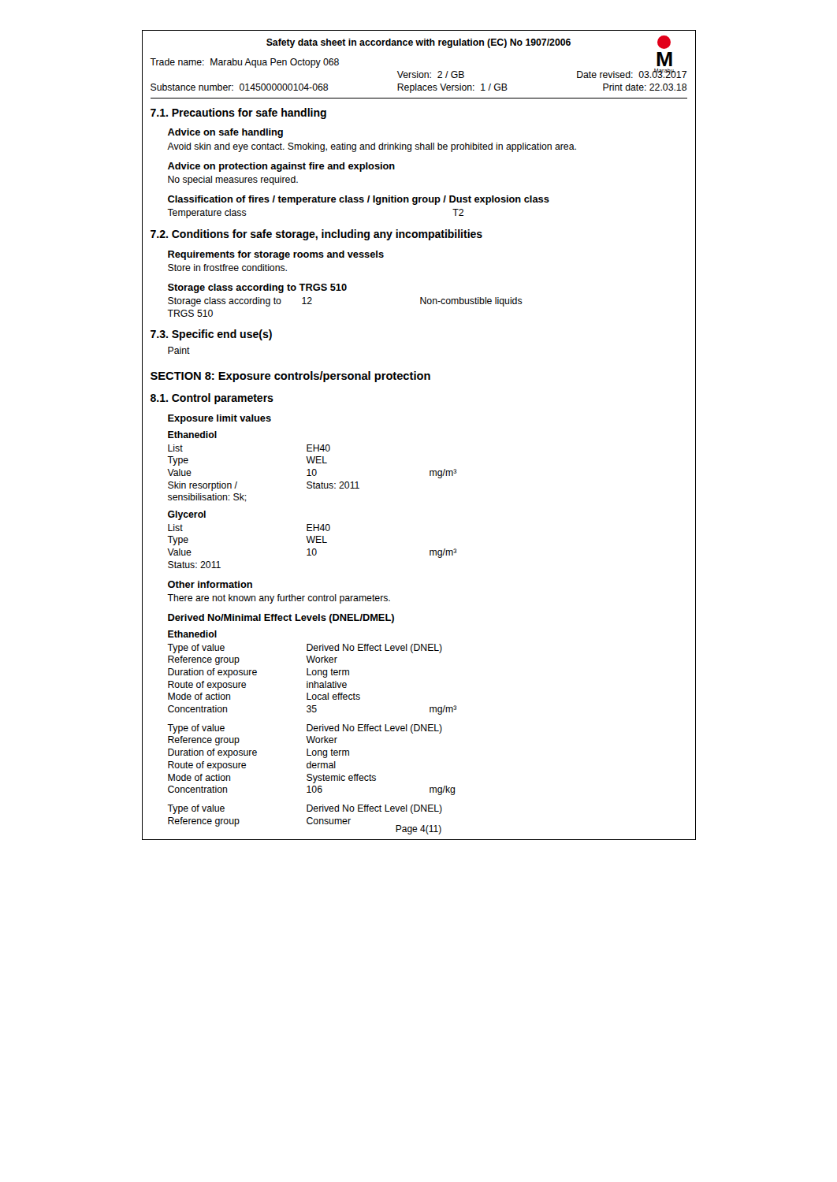M
Marabu
Safety data sheet in accordance with regulation (EC) No 1907/2006
| Trade name: Marabu Aqua Pen Octopy 068 | | |
| | Version: 2 / GB | Date revised: 03.03.2017 |
| Substance number: 0145000000104-068 | Replaces Version: 1 / GB | Print date: 22.03.18 |
7.1. Precautions for safe handling
Advice on safe handling
Avoid skin and eye contact. Smoking, eating and drinking shall be prohibited in application area.
Advice on protection against fire and explosion
No special measures required.
Classification of fires / temperature class / Ignition group / Dust explosion class
| Temperature class | T2 |
7.2. Conditions for safe storage, including any incompatibilities
Requirements for storage rooms and vessels
Store in frostfree conditions.
Storage class according to TRGS 510
| Storage class according to TRGS 510 | 12 | Non-combustible liquids |
7.3. Specific end use(s)
Paint
SECTION 8: Exposure controls/personal protection
8.1. Control parameters
Exposure limit values
Ethanediol
| List | EH40 | |
| Type | WEL | |
| Value | 10 | mg/m³ |
| Skin resorption / sensibilisation: Sk; | Status: 2011 | |
Glycerol
| List | EH40 | |
| Type | WEL | |
| Value | 10 | mg/m³ |
| Status: 2011 | | |
Other information
There are not known any further control parameters.
Derived No/Minimal Effect Levels (DNEL/DMEL)
Ethanediol
| Type of value | Derived No Effect Level (DNEL) |
| Reference group | Worker |
| Duration of exposure | Long term |
| Route of exposure | inhalative |
| Mode of action | Local effects |
| Concentration | 35 | mg/m³ |
| Type of value | Derived No Effect Level (DNEL) |
| Reference group | Worker |
| Duration of exposure | Long term |
| Route of exposure | dermal |
| Mode of action | Systemic effects |
| Concentration | 106 | mg/kg |
| Type of value | Derived No Effect Level (DNEL) |
| Reference group | Consumer |
Page 4(11)